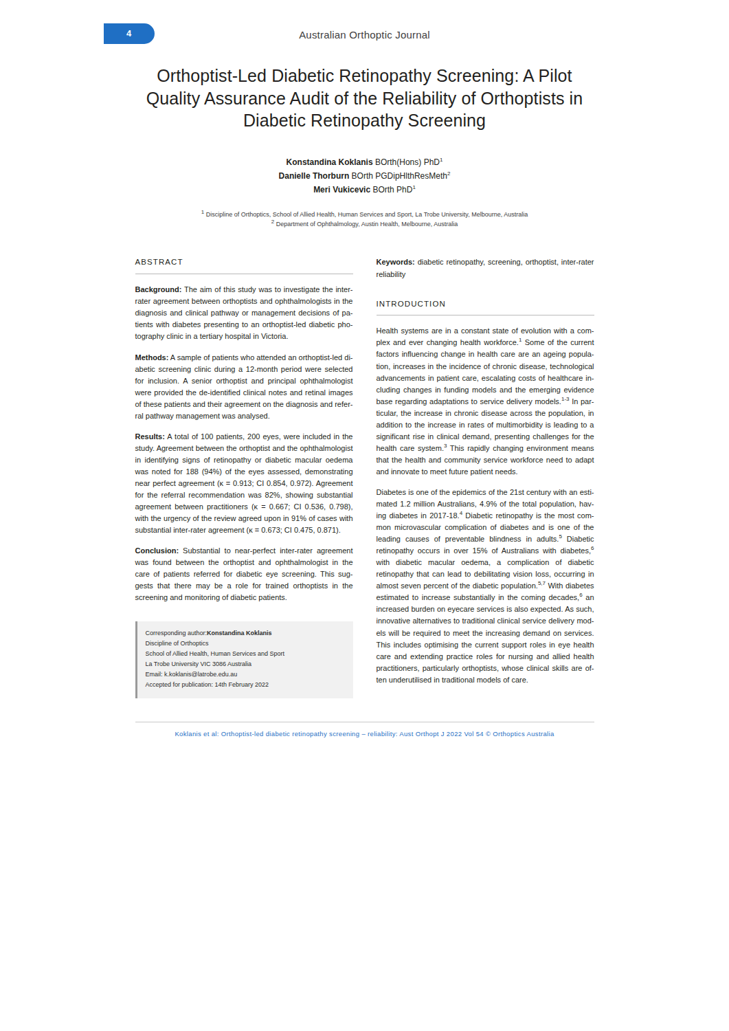4
Australian Orthoptic Journal
Orthoptist-Led Diabetic Retinopathy Screening: A Pilot Quality Assurance Audit of the Reliability of Orthoptists in Diabetic Retinopathy Screening
Konstandina Koklanis BOrth(Hons) PhD1
Danielle Thorburn BOrth PGDipHlthResMeth2
Meri Vukicevic BOrth PhD1
1 Discipline of Orthoptics, School of Allied Health, Human Services and Sport, La Trobe University, Melbourne, Australia
2 Department of Ophthalmology, Austin Health, Melbourne, Australia
Abstract
Background: The aim of this study was to investigate the inter-rater agreement between orthoptists and ophthalmologists in the diagnosis and clinical pathway or management decisions of patients with diabetes presenting to an orthoptist-led diabetic photography clinic in a tertiary hospital in Victoria.
Methods: A sample of patients who attended an orthoptist-led diabetic screening clinic during a 12-month period were selected for inclusion. A senior orthoptist and principal ophthalmologist were provided the de-identified clinical notes and retinal images of these patients and their agreement on the diagnosis and referral pathway management was analysed.
Results: A total of 100 patients, 200 eyes, were included in the study. Agreement between the orthoptist and the ophthalmologist in identifying signs of retinopathy or diabetic macular oedema was noted for 188 (94%) of the eyes assessed, demonstrating near perfect agreement (κ = 0.913; CI 0.854, 0.972). Agreement for the referral recommendation was 82%, showing substantial agreement between practitioners (κ = 0.667; CI 0.536, 0.798), with the urgency of the review agreed upon in 91% of cases with substantial inter-rater agreement (κ = 0.673; CI 0.475, 0.871).
Conclusion: Substantial to near-perfect inter-rater agreement was found between the orthoptist and ophthalmologist in the care of patients referred for diabetic eye screening. This suggests that there may be a role for trained orthoptists in the screening and monitoring of diabetic patients.
Corresponding author:Konstandina Koklanis
Discipline of Orthoptics
School of Allied Health, Human Services and Sport
La Trobe University VIC 3086 Australia
Email: k.koklanis@latrobe.edu.au
Accepted for publication: 14th February 2022
Keywords: diabetic retinopathy, screening, orthoptist, inter-rater reliability
Introduction
Health systems are in a constant state of evolution with a complex and ever changing health workforce.1 Some of the current factors influencing change in health care are an ageing population, increases in the incidence of chronic disease, technological advancements in patient care, escalating costs of healthcare including changes in funding models and the emerging evidence base regarding adaptations to service delivery models.1-3 In particular, the increase in chronic disease across the population, in addition to the increase in rates of multimorbidity is leading to a significant rise in clinical demand, presenting challenges for the health care system.3 This rapidly changing environment means that the health and community service workforce need to adapt and innovate to meet future patient needs.
Diabetes is one of the epidemics of the 21st century with an estimated 1.2 million Australians, 4.9% of the total population, having diabetes in 2017-18.4 Diabetic retinopathy is the most common microvascular complication of diabetes and is one of the leading causes of preventable blindness in adults.5 Diabetic retinopathy occurs in over 15% of Australians with diabetes,6 with diabetic macular oedema, a complication of diabetic retinopathy that can lead to debilitating vision loss, occurring in almost seven percent of the diabetic population.5,7 With diabetes estimated to increase substantially in the coming decades,6 an increased burden on eyecare services is also expected. As such, innovative alternatives to traditional clinical service delivery models will be required to meet the increasing demand on services. This includes optimising the current support roles in eye health care and extending practice roles for nursing and allied health practitioners, particularly orthoptists, whose clinical skills are often underutilised in traditional models of care.
Koklanis et al: Orthoptist-led diabetic retinopathy screening – reliability: Aust Orthopt J 2022 Vol 54 © Orthoptics Australia